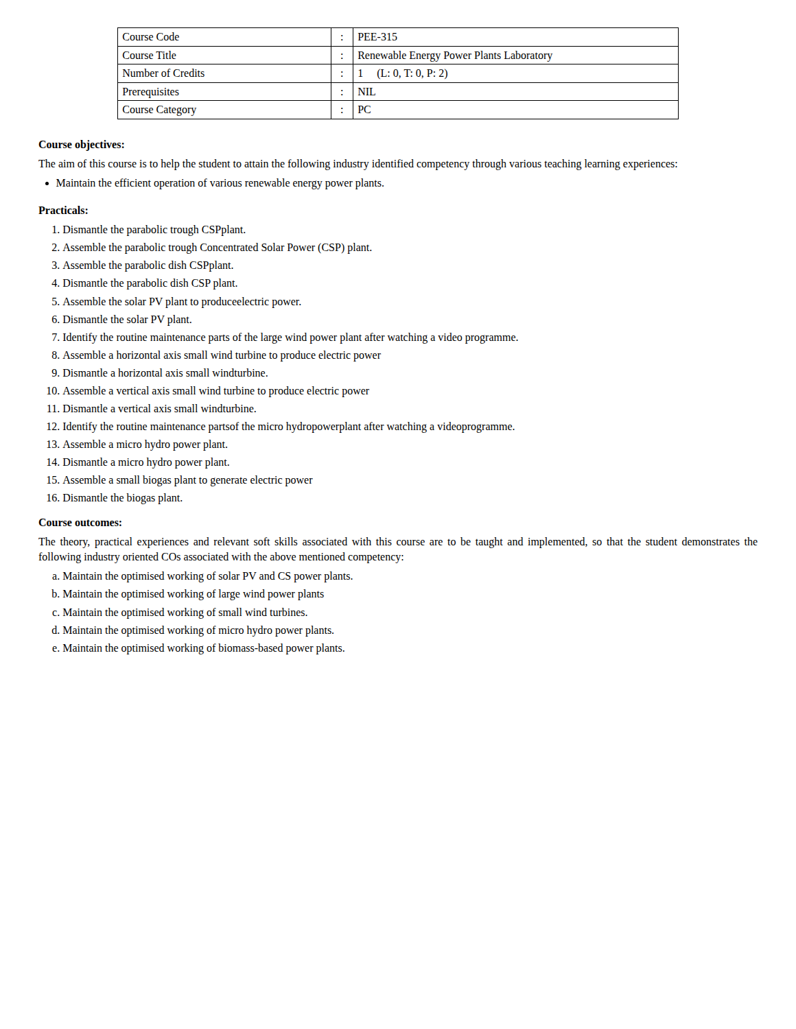| Course Code | : | PEE-315 |
| Course Title | : | Renewable Energy Power Plants Laboratory |
| Number of Credits | : | 1 (L: 0, T: 0, P: 2) |
| Prerequisites | : | NIL |
| Course Category | : | PC |
Course objectives:
The aim of this course is to help the student to attain the following industry identified competency through various teaching learning experiences:
Maintain the efficient operation of various renewable energy power plants.
Practicals:
Dismantle the parabolic trough CSPplant.
Assemble the parabolic trough Concentrated Solar Power (CSP) plant.
Assemble the parabolic dish CSPplant.
Dismantle the parabolic dish CSP plant.
Assemble the solar PV plant to produceelectric power.
Dismantle the solar PV plant.
Identify the routine maintenance parts of the large wind power plant after watching a video programme.
Assemble a horizontal axis small wind turbine to produce electric power
Dismantle a horizontal axis small windturbine.
Assemble a vertical axis small wind turbine to produce electric power
Dismantle a vertical axis small windturbine.
Identify the routine maintenance partsof the micro hydropowerplant after watching a videoprogramme.
Assemble a micro hydro power plant.
Dismantle a micro hydro power plant.
Assemble a small biogas plant to generate electric power
Dismantle the biogas plant.
Course outcomes:
The theory, practical experiences and relevant soft skills associated with this course are to be taught and implemented, so that the student demonstrates the following industry oriented COs associated with the above mentioned competency:
Maintain the optimised working of solar PV and CS power plants.
Maintain the optimised working of large wind power plants
Maintain the optimised working of small wind turbines.
Maintain the optimised working of micro hydro power plants.
Maintain the optimised working of biomass-based power plants.